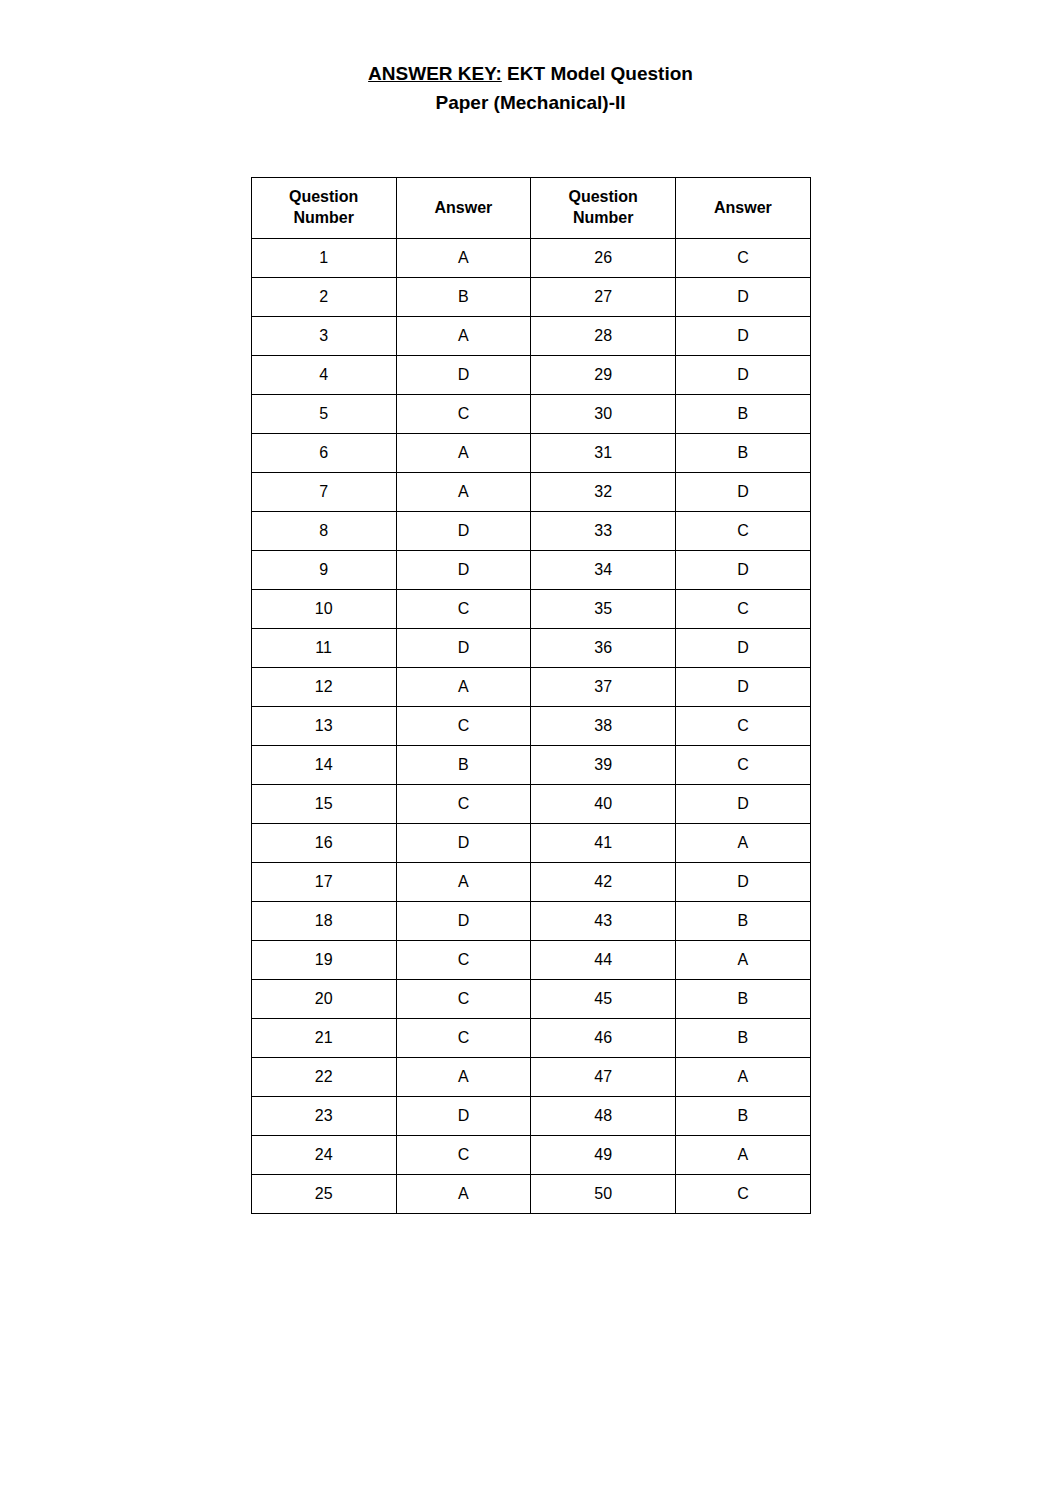ANSWER KEY: EKT Model Question
Paper (Mechanical)-II
| Question Number | Answer | Question Number | Answer |
| --- | --- | --- | --- |
| 1 | A | 26 | C |
| 2 | B | 27 | D |
| 3 | A | 28 | D |
| 4 | D | 29 | D |
| 5 | C | 30 | B |
| 6 | A | 31 | B |
| 7 | A | 32 | D |
| 8 | D | 33 | C |
| 9 | D | 34 | D |
| 10 | C | 35 | C |
| 11 | D | 36 | D |
| 12 | A | 37 | D |
| 13 | C | 38 | C |
| 14 | B | 39 | C |
| 15 | C | 40 | D |
| 16 | D | 41 | A |
| 17 | A | 42 | D |
| 18 | D | 43 | B |
| 19 | C | 44 | A |
| 20 | C | 45 | B |
| 21 | C | 46 | B |
| 22 | A | 47 | A |
| 23 | D | 48 | B |
| 24 | C | 49 | A |
| 25 | A | 50 | C |